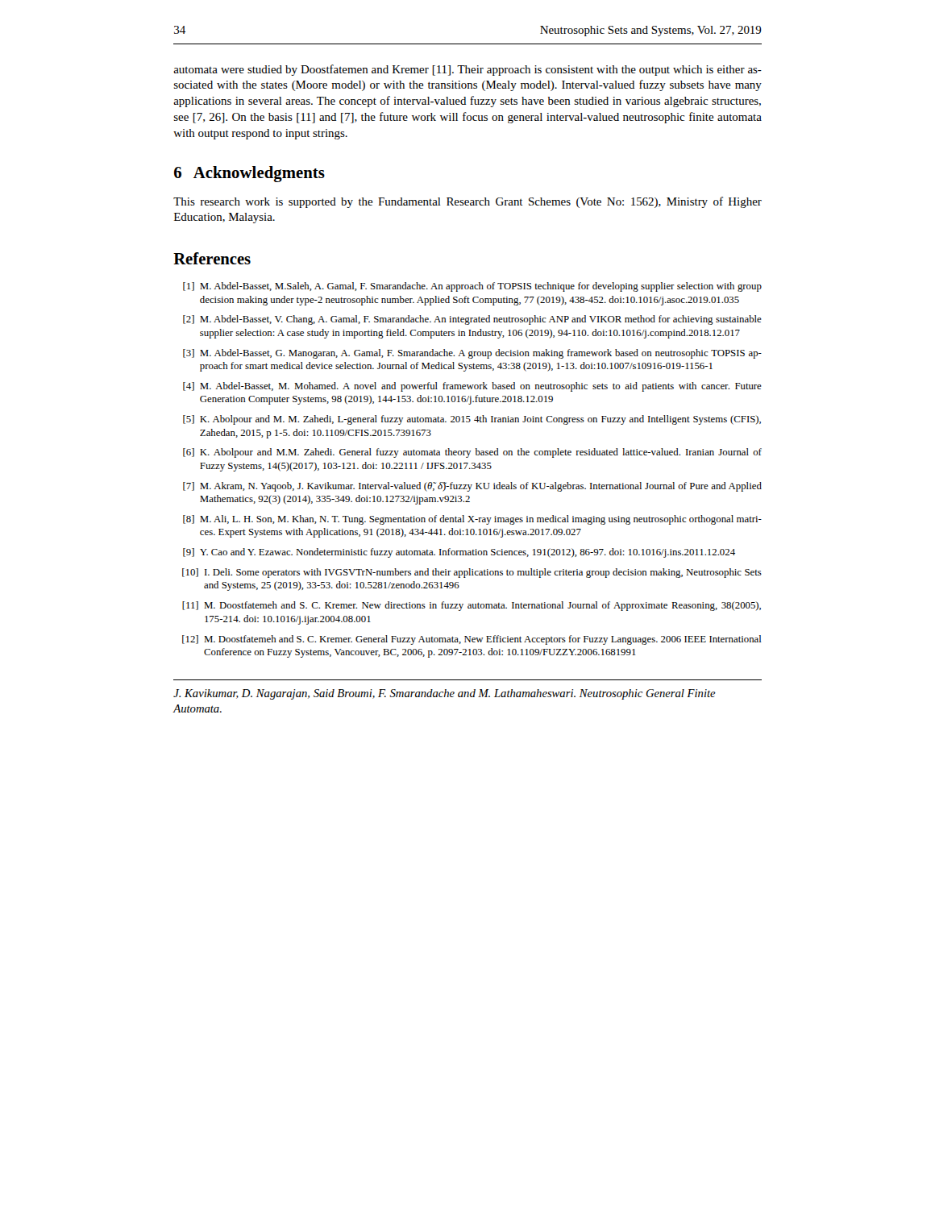34 Neutrosophic Sets and Systems, Vol. 27, 2019
automata were studied by Doostfatemen and Kremer [11]. Their approach is consistent with the output which is either associated with the states (Moore model) or with the transitions (Mealy model). Interval-valued fuzzy subsets have many applications in several areas. The concept of interval-valued fuzzy sets have been studied in various algebraic structures, see [7, 26]. On the basis [11] and [7], the future work will focus on general interval-valued neutrosophic finite automata with output respond to input strings.
6 Acknowledgments
This research work is supported by the Fundamental Research Grant Schemes (Vote No: 1562), Ministry of Higher Education, Malaysia.
References
M. Abdel-Basset, M.Saleh, A. Gamal, F. Smarandache. An approach of TOPSIS technique for developing supplier selection with group decision making under type-2 neutrosophic number. Applied Soft Computing, 77 (2019), 438-452. doi:10.1016/j.asoc.2019.01.035
M. Abdel-Basset, V. Chang, A. Gamal, F. Smarandache. An integrated neutrosophic ANP and VIKOR method for achieving sustainable supplier selection: A case study in importing field. Computers in Industry, 106 (2019), 94-110. doi:10.1016/j.compind.2018.12.017
M. Abdel-Basset, G. Manogaran, A. Gamal, F. Smarandache. A group decision making framework based on neutrosophic TOPSIS approach for smart medical device selection. Journal of Medical Systems, 43:38 (2019), 1-13. doi:10.1007/s10916-019-1156-1
M. Abdel-Basset, M. Mohamed. A novel and powerful framework based on neutrosophic sets to aid patients with cancer. Future Generation Computer Systems, 98 (2019), 144-153. doi:10.1016/j.future.2018.12.019
K. Abolpour and M. M. Zahedi, L-general fuzzy automata. 2015 4th Iranian Joint Congress on Fuzzy and Intelligent Systems (CFIS), Zahedan, 2015, p 1-5. doi: 10.1109/CFIS.2015.7391673
K. Abolpour and M.M. Zahedi. General fuzzy automata theory based on the complete residuated lattice-valued. Iranian Journal of Fuzzy Systems, 14(5)(2017), 103-121. doi: 10.22111 / IJFS.2017.3435
M. Akram, N. Yaqoob, J. Kavikumar. Interval-valued (θ̃, δ̃)-fuzzy KU ideals of KU-algebras. International Journal of Pure and Applied Mathematics, 92(3) (2014), 335-349. doi:10.12732/ijpam.v92i3.2
M. Ali, L. H. Son, M. Khan, N. T. Tung. Segmentation of dental X-ray images in medical imaging using neutrosophic orthogonal matrices. Expert Systems with Applications, 91 (2018), 434-441. doi:10.1016/j.eswa.2017.09.027
Y. Cao and Y. Ezawac. Nondeterministic fuzzy automata. Information Sciences, 191(2012), 86-97. doi: 10.1016/j.ins.2011.12.024
I. Deli. Some operators with IVGSVTrN-numbers and their applications to multiple criteria group decision making, Neutrosophic Sets and Systems, 25 (2019), 33-53. doi: 10.5281/zenodo.2631496
M. Doostfatemeh and S. C. Kremer. New directions in fuzzy automata. International Journal of Approximate Reasoning, 38(2005), 175-214. doi: 10.1016/j.ijar.2004.08.001
M. Doostfatemeh and S. C. Kremer. General Fuzzy Automata, New Efficient Acceptors for Fuzzy Languages. 2006 IEEE International Conference on Fuzzy Systems, Vancouver, BC, 2006, p. 2097-2103. doi: 10.1109/FUZZY.2006.1681991
J. Kavikumar, D. Nagarajan, Said Broumi, F. Smarandache and M. Lathamaheswari. Neutrosophic General Finite Automata.